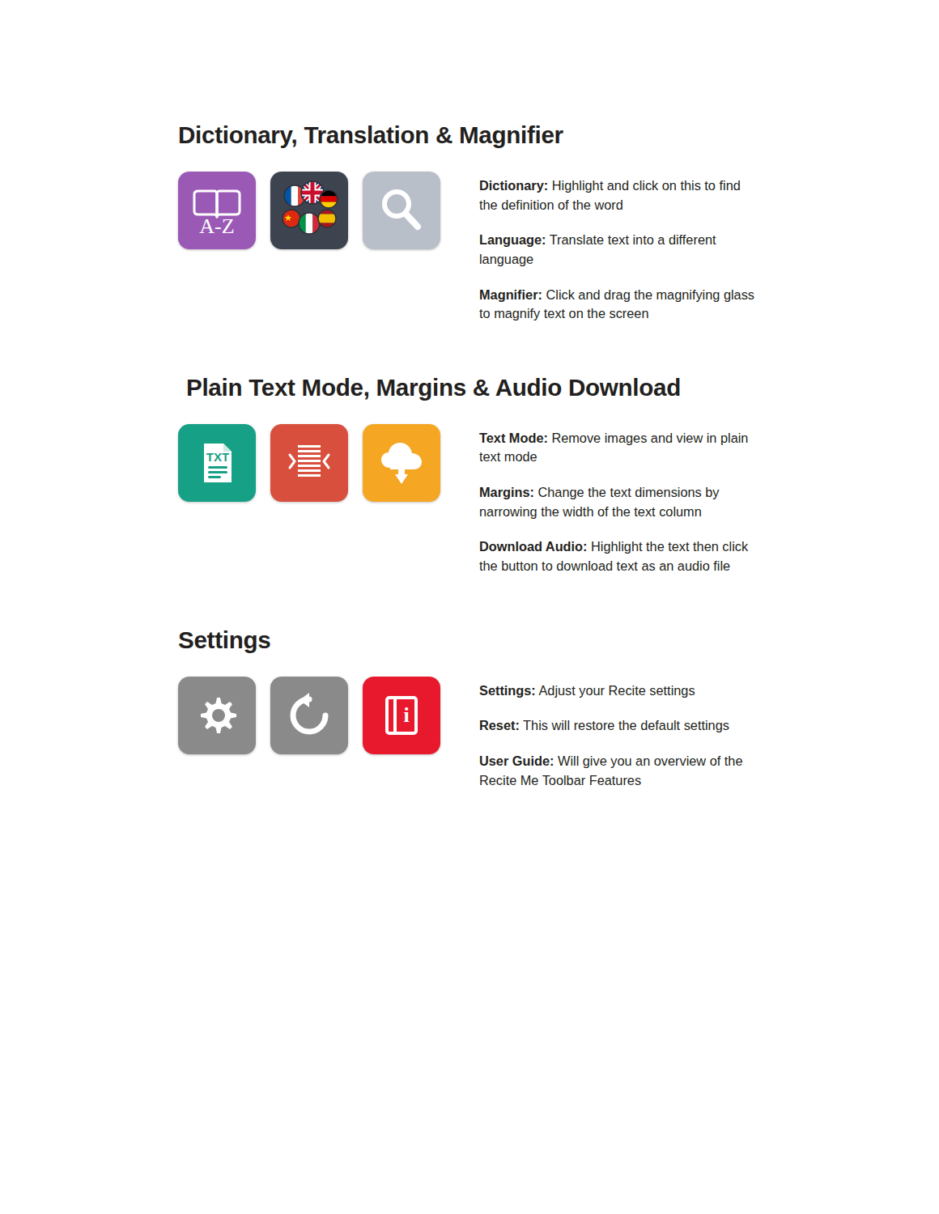Dictionary, Translation & Magnifier
A-Z
Dictionary: Highlight and click on this to find the definition of the word
Language: Translate text into a different language
Magnifier: Click and drag the magnifying glass to magnify text on the screen
Plain Text Mode, Margins & Audio Download
TXT
Text Mode: Remove images and view in plain text mode
Margins: Change the text dimensions by narrowing the width of the text column
Download Audio: Highlight the text then click the button to download text as an audio file
Settings
i
Settings: Adjust your Recite settings
Reset: This will restore the default settings
User Guide: Will give you an overview of the Recite Me Toolbar Features